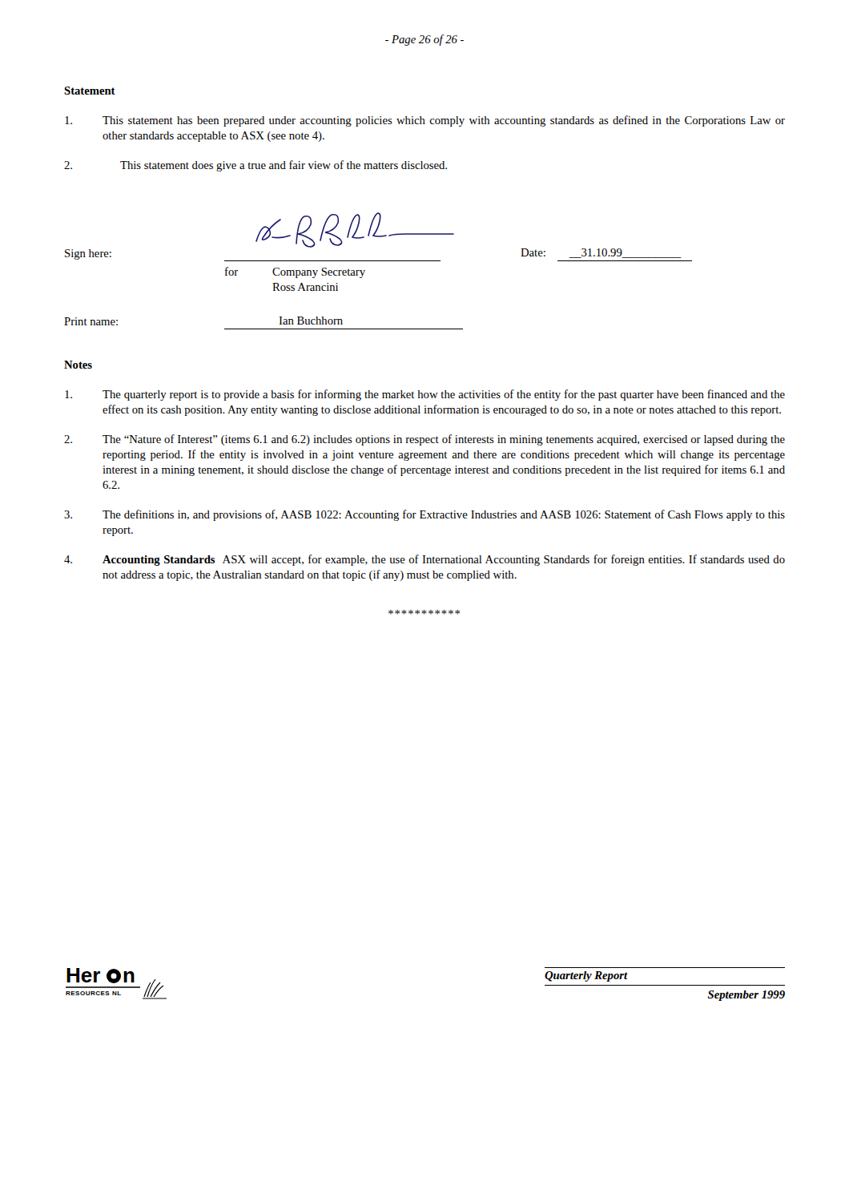- Page 26 of 26 -
Statement
This statement has been prepared under accounting policies which comply with accounting standards as defined in the Corporations Law or other standards acceptable to ASX (see note 4).
This statement does give a true and fair view of the matters disclosed.
Sign here: Date: __31.10.99__________
for Company Secretary
Ross Arancini
Print name: Ian Buchhorn
Notes
The quarterly report is to provide a basis for informing the market how the activities of the entity for the past quarter have been financed and the effect on its cash position. Any entity wanting to disclose additional information is encouraged to do so, in a note or notes attached to this report.
The “Nature of Interest” (items 6.1 and 6.2) includes options in respect of interests in mining tenements acquired, exercised or lapsed during the reporting period. If the entity is involved in a joint venture agreement and there are conditions precedent which will change its percentage interest in a mining tenement, it should disclose the change of percentage interest and conditions precedent in the list required for items 6.1 and 6.2.
The definitions in, and provisions of, AASB 1022: Accounting for Extractive Industries and AASB 1026: Statement of Cash Flows apply to this report.
Accounting Standards ASX will accept, for example, the use of International Accounting Standards for foreign entities. If standards used do not address a topic, the Australian standard on that topic (if any) must be complied with.
***********
Her n RESOURCES NL
Quarterly Report
September 1999